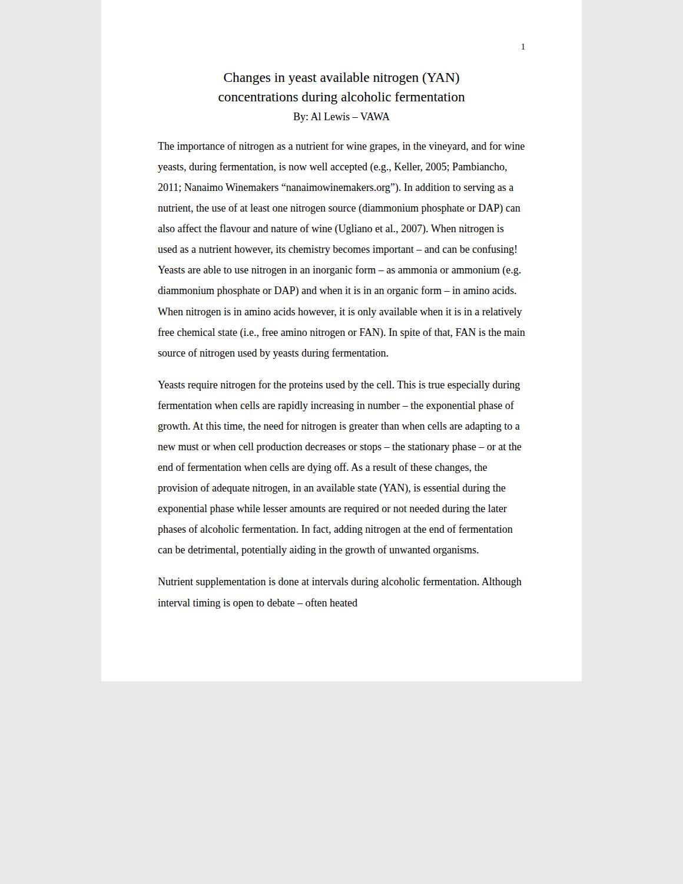1
Changes in yeast available nitrogen (YAN)
concentrations during alcoholic fermentation
By: Al Lewis – VAWA
The importance of nitrogen as a nutrient for wine grapes, in the vineyard, and for wine yeasts, during fermentation, is now well accepted (e.g., Keller, 2005; Pambiancho, 2011; Nanaimo Winemakers “nanaimowinemakers.org”). In addition to serving as a nutrient, the use of at least one nitrogen source (diammonium phosphate or DAP) can also affect the flavour and nature of wine (Ugliano et al., 2007). When nitrogen is used as a nutrient however, its chemistry becomes important – and can be confusing! Yeasts are able to use nitrogen in an inorganic form – as ammonia or ammonium (e.g. diammonium phosphate or DAP) and when it is in an organic form – in amino acids. When nitrogen is in amino acids however, it is only available when it is in a relatively free chemical state (i.e., free amino nitrogen or FAN). In spite of that, FAN is the main source of nitrogen used by yeasts during fermentation.
Yeasts require nitrogen for the proteins used by the cell. This is true especially during fermentation when cells are rapidly increasing in number – the exponential phase of growth. At this time, the need for nitrogen is greater than when cells are adapting to a new must or when cell production decreases or stops – the stationary phase – or at the end of fermentation when cells are dying off. As a result of these changes, the provision of adequate nitrogen, in an available state (YAN), is essential during the exponential phase while lesser amounts are required or not needed during the later phases of alcoholic fermentation. In fact, adding nitrogen at the end of fermentation can be detrimental, potentially aiding in the growth of unwanted organisms.
Nutrient supplementation is done at intervals during alcoholic fermentation. Although interval timing is open to debate – often heated